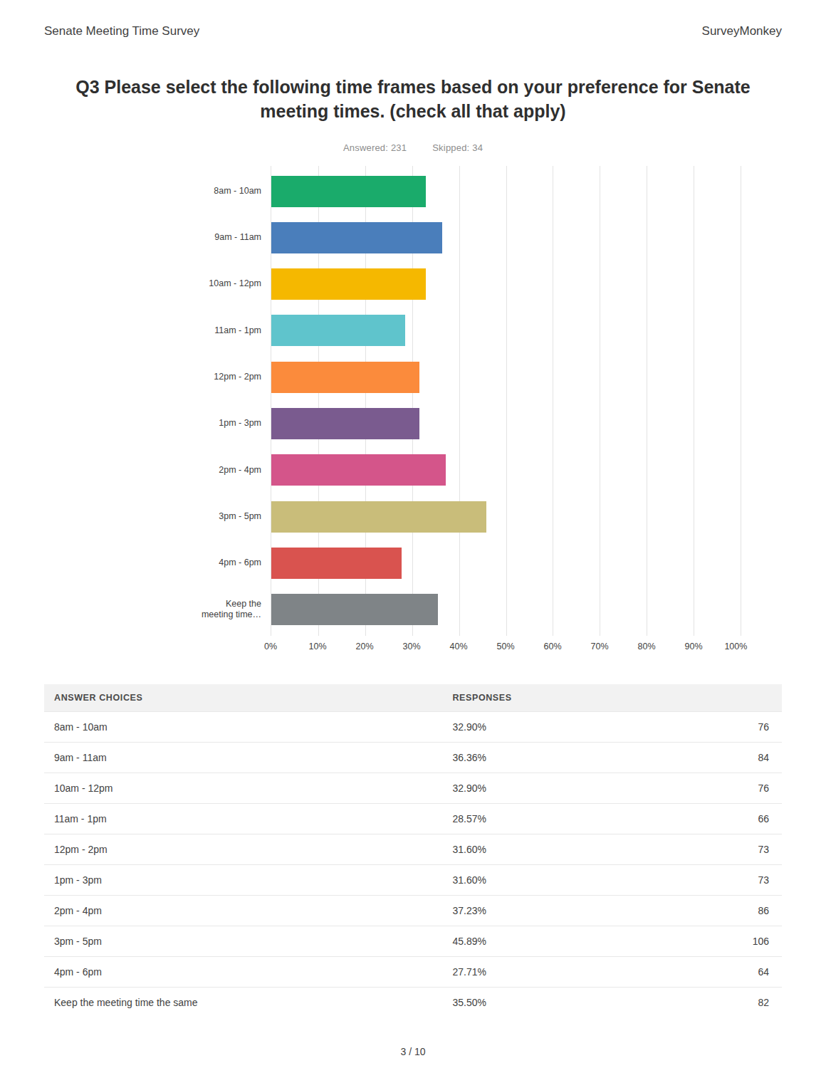Senate Meeting Time Survey
SurveyMonkey
Q3 Please select the following time frames based on your preference for Senate meeting times. (check all that apply)
Answered: 231 Skipped: 34
8am - 10am
9am - 11am
10am - 12pm
11am - 1pm
12pm - 2pm
1pm - 3pm
2pm - 4pm
3pm - 5pm
4pm - 6pm
Keep the
meeting time…
0% 10% 20% 30% 40% 50% 60% 70% 80% 90% 100%
| ANSWER CHOICES | RESPONSES |
| --- | --- |
| 8am - 10am | 32.90% | 76 |
| 9am - 11am | 36.36% | 84 |
| 10am - 12pm | 32.90% | 76 |
| 11am - 1pm | 28.57% | 66 |
| 12pm - 2pm | 31.60% | 73 |
| 1pm - 3pm | 31.60% | 73 |
| 2pm - 4pm | 37.23% | 86 |
| 3pm - 5pm | 45.89% | 106 |
| 4pm - 6pm | 27.71% | 64 |
| Keep the meeting time the same | 35.50% | 82 |
3 / 10